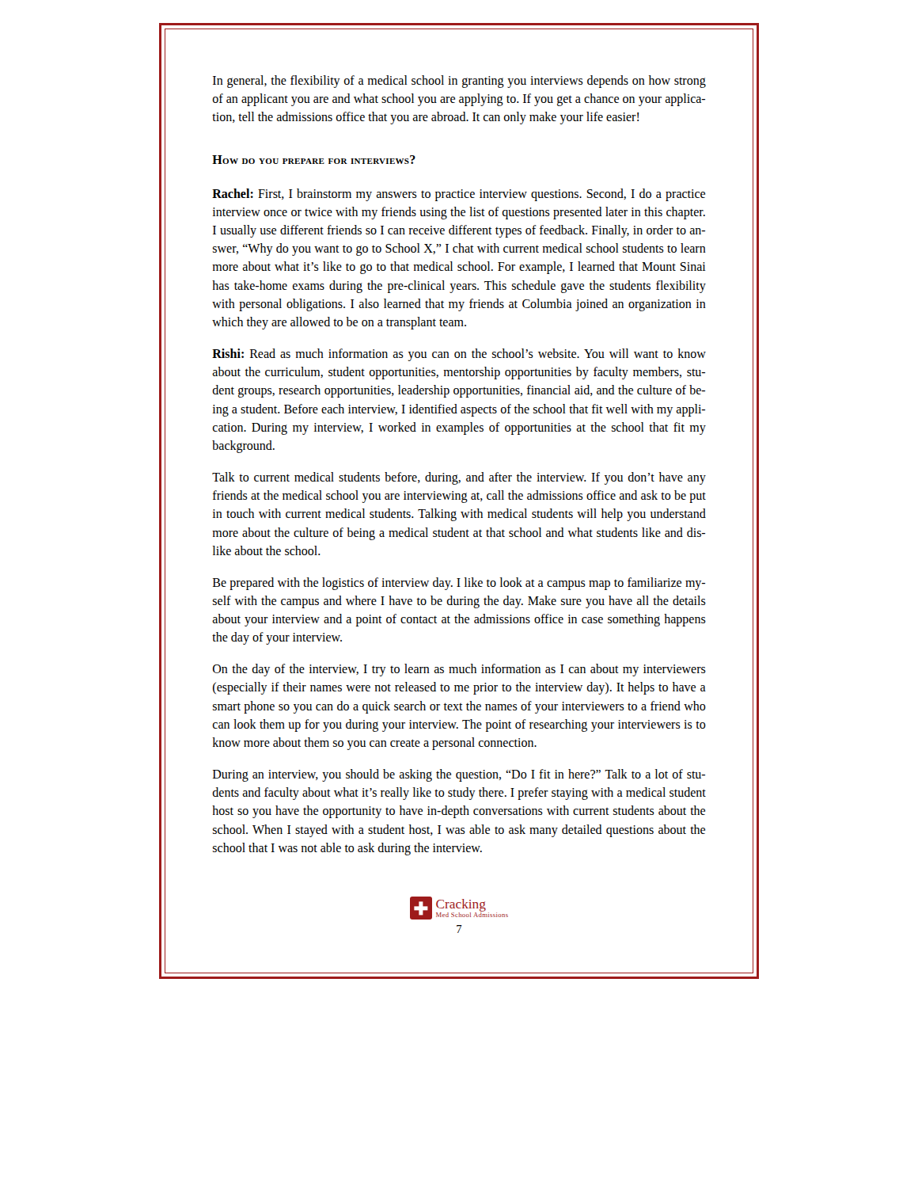In general, the flexibility of a medical school in granting you interviews depends on how strong of an applicant you are and what school you are applying to. If you get a chance on your application, tell the admissions office that you are abroad. It can only make your life easier!
How do you prepare for interviews?
Rachel: First, I brainstorm my answers to practice interview questions. Second, I do a practice interview once or twice with my friends using the list of questions presented later in this chapter. I usually use different friends so I can receive different types of feedback. Finally, in order to answer, “Why do you want to go to School X,” I chat with current medical school students to learn more about what it’s like to go to that medical school. For example, I learned that Mount Sinai has take-home exams during the pre-clinical years. This schedule gave the students flexibility with personal obligations. I also learned that my friends at Columbia joined an organization in which they are allowed to be on a transplant team.
Rishi: Read as much information as you can on the school’s website. You will want to know about the curriculum, student opportunities, mentorship opportunities by faculty members, student groups, research opportunities, leadership opportunities, financial aid, and the culture of being a student. Before each interview, I identified aspects of the school that fit well with my application. During my interview, I worked in examples of opportunities at the school that fit my background.
Talk to current medical students before, during, and after the interview. If you don’t have any friends at the medical school you are interviewing at, call the admissions office and ask to be put in touch with current medical students. Talking with medical students will help you understand more about the culture of being a medical student at that school and what students like and dislike about the school.
Be prepared with the logistics of interview day. I like to look at a campus map to familiarize myself with the campus and where I have to be during the day. Make sure you have all the details about your interview and a point of contact at the admissions office in case something happens the day of your interview.
On the day of the interview, I try to learn as much information as I can about my interviewers (especially if their names were not released to me prior to the interview day). It helps to have a smart phone so you can do a quick search or text the names of your interviewers to a friend who can look them up for you during your interview. The point of researching your interviewers is to know more about them so you can create a personal connection.
During an interview, you should be asking the question, “Do I fit in here?” Talk to a lot of students and faculty about what it’s really like to study there. I prefer staying with a medical student host so you have the opportunity to have in-depth conversations with current students about the school. When I stayed with a student host, I was able to ask many detailed questions about the school that I was not able to ask during the interview.
Cracking Med School Admissions
7